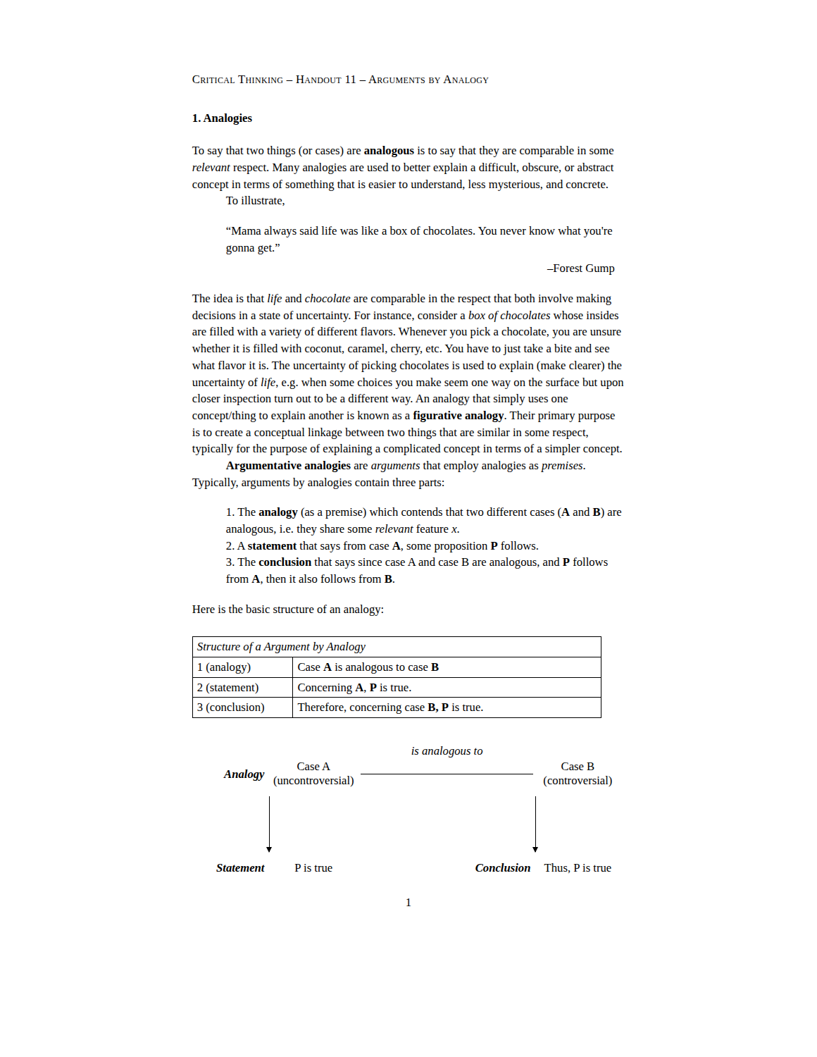Critical Thinking – Handout 11 – Arguments by Analogy
1. Analogies
To say that two things (or cases) are analogous is to say that they are comparable in some relevant respect. Many analogies are used to better explain a difficult, obscure, or abstract concept in terms of something that is easier to understand, less mysterious, and concrete.
To illustrate,
“Mama always said life was like a box of chocolates. You never know what you're gonna get.”
–Forest Gump
The idea is that life and chocolate are comparable in the respect that both involve making decisions in a state of uncertainty. For instance, consider a box of chocolates whose insides are filled with a variety of different flavors. Whenever you pick a chocolate, you are unsure whether it is filled with coconut, caramel, cherry, etc. You have to just take a bite and see what flavor it is. The uncertainty of picking chocolates is used to explain (make clearer) the uncertainty of life, e.g. when some choices you make seem one way on the surface but upon closer inspection turn out to be a different way. An analogy that simply uses one concept/thing to explain another is known as a figurative analogy. Their primary purpose is to create a conceptual linkage between two things that are similar in some respect, typically for the purpose of explaining a complicated concept in terms of a simpler concept.
Argumentative analogies are arguments that employ analogies as premises. Typically, arguments by analogies contain three parts:
1. The analogy (as a premise) which contends that two different cases (A and B) are analogous, i.e. they share some relevant feature x.
2. A statement that says from case A, some proposition P follows.
3. The conclusion that says since case A and case B are analogous, and P follows from A, then it also follows from B.
Here is the basic structure of an analogy:
| Structure of a Argument by Analogy |
| 1 (analogy) | Case A is analogous to case B |
| 2 (statement) | Concerning A , P is true. |
| 3 (conclusion) | Therefore, concerning case B, P is true. |
| | | is analogous to | |
| Analogy | Case A (uncontroversial) | | Case B (controversial) |
| Statement | P is true | Conclusion | Thus, P is true |
1